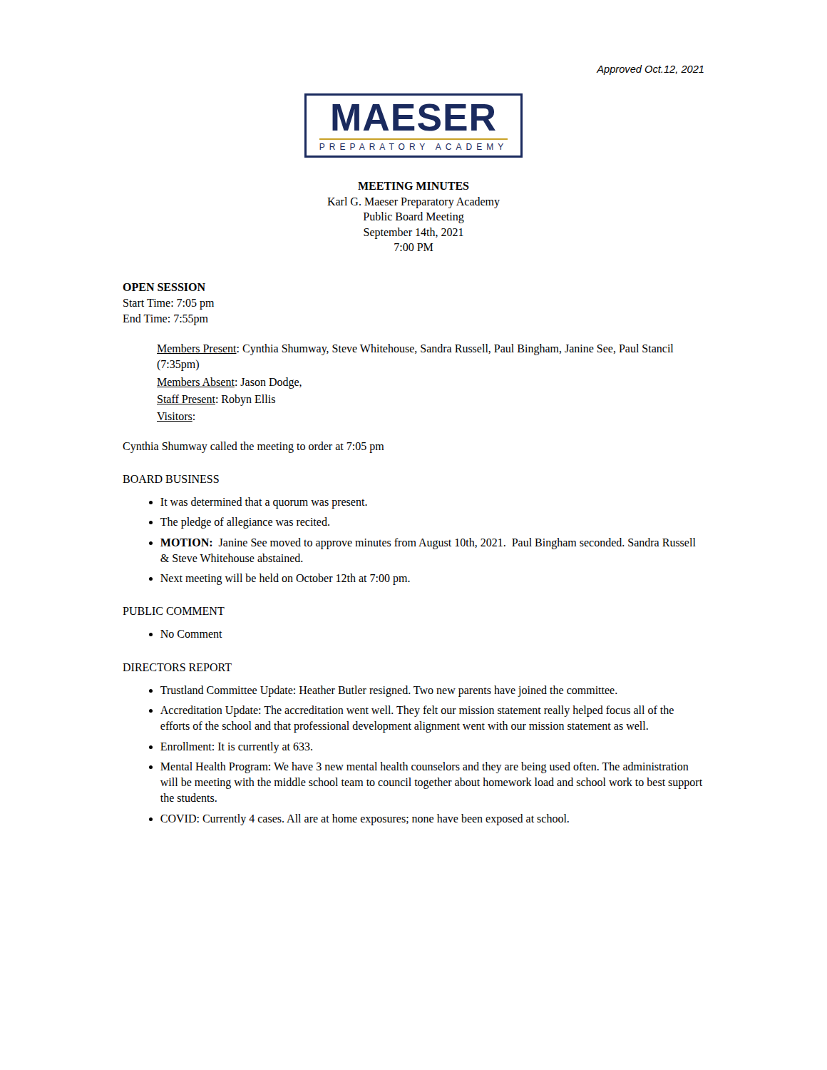Approved Oct.12, 2021
MAESER
PREPARATORY ACADEMY
MEETING MINUTES
Karl G. Maeser Preparatory Academy
Public Board Meeting
September 14th, 2021
7:00 PM
OPEN SESSION
Start Time: 7:05 pm
End Time: 7:55pm
Members Present: Cynthia Shumway, Steve Whitehouse, Sandra Russell, Paul Bingham, Janine See, Paul Stancil (7:35pm)
Members Absent: Jason Dodge,
Staff Present: Robyn Ellis
Visitors:
Cynthia Shumway called the meeting to order at 7:05 pm
BOARD BUSINESS
It was determined that a quorum was present.
The pledge of allegiance was recited.
MOTION: Janine See moved to approve minutes from August 10th, 2021. Paul Bingham seconded. Sandra Russell & Steve Whitehouse abstained.
Next meeting will be held on October 12th at 7:00 pm.
PUBLIC COMMENT
No Comment
DIRECTORS REPORT
Trustland Committee Update: Heather Butler resigned. Two new parents have joined the committee.
Accreditation Update: The accreditation went well. They felt our mission statement really helped focus all of the efforts of the school and that professional development alignment went with our mission statement as well.
Enrollment: It is currently at 633.
Mental Health Program: We have 3 new mental health counselors and they are being used often. The administration will be meeting with the middle school team to council together about homework load and school work to best support the students.
COVID: Currently 4 cases. All are at home exposures; none have been exposed at school.